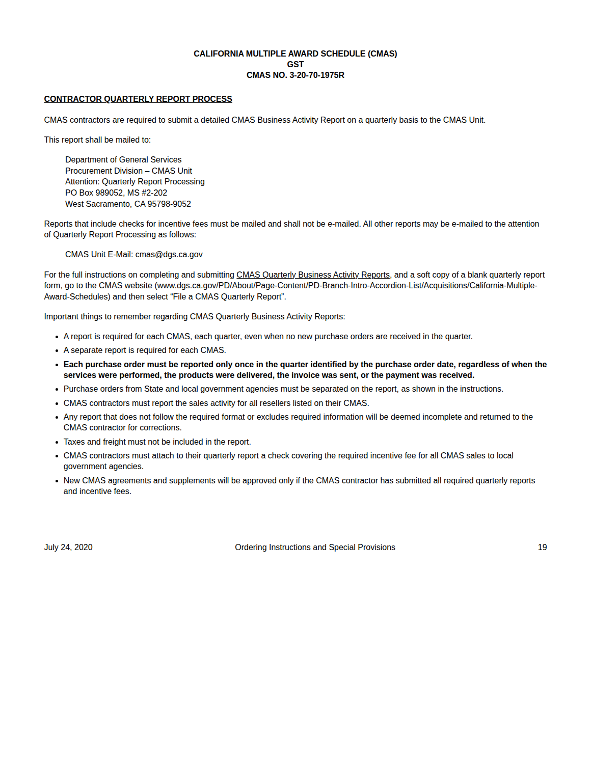CALIFORNIA MULTIPLE AWARD SCHEDULE (CMAS)
GST
CMAS NO. 3-20-70-1975R
CONTRACTOR QUARTERLY REPORT PROCESS
CMAS contractors are required to submit a detailed CMAS Business Activity Report on a quarterly basis to the CMAS Unit.
This report shall be mailed to:
Department of General Services
Procurement Division – CMAS Unit
Attention: Quarterly Report Processing
PO Box 989052, MS #2-202
West Sacramento, CA 95798-9052
Reports that include checks for incentive fees must be mailed and shall not be e-mailed. All other reports may be e-mailed to the attention of Quarterly Report Processing as follows:
CMAS Unit E-Mail: cmas@dgs.ca.gov
For the full instructions on completing and submitting CMAS Quarterly Business Activity Reports, and a soft copy of a blank quarterly report form, go to the CMAS website (www.dgs.ca.gov/PD/About/Page-Content/PD-Branch-Intro-Accordion-List/Acquisitions/California-Multiple-Award-Schedules) and then select “File a CMAS Quarterly Report”.
Important things to remember regarding CMAS Quarterly Business Activity Reports:
A report is required for each CMAS, each quarter, even when no new purchase orders are received in the quarter.
A separate report is required for each CMAS.
Each purchase order must be reported only once in the quarter identified by the purchase order date, regardless of when the services were performed, the products were delivered, the invoice was sent, or the payment was received.
Purchase orders from State and local government agencies must be separated on the report, as shown in the instructions.
CMAS contractors must report the sales activity for all resellers listed on their CMAS.
Any report that does not follow the required format or excludes required information will be deemed incomplete and returned to the CMAS contractor for corrections.
Taxes and freight must not be included in the report.
CMAS contractors must attach to their quarterly report a check covering the required incentive fee for all CMAS sales to local government agencies.
New CMAS agreements and supplements will be approved only if the CMAS contractor has submitted all required quarterly reports and incentive fees.
July 24, 2020 Ordering Instructions and Special Provisions 19